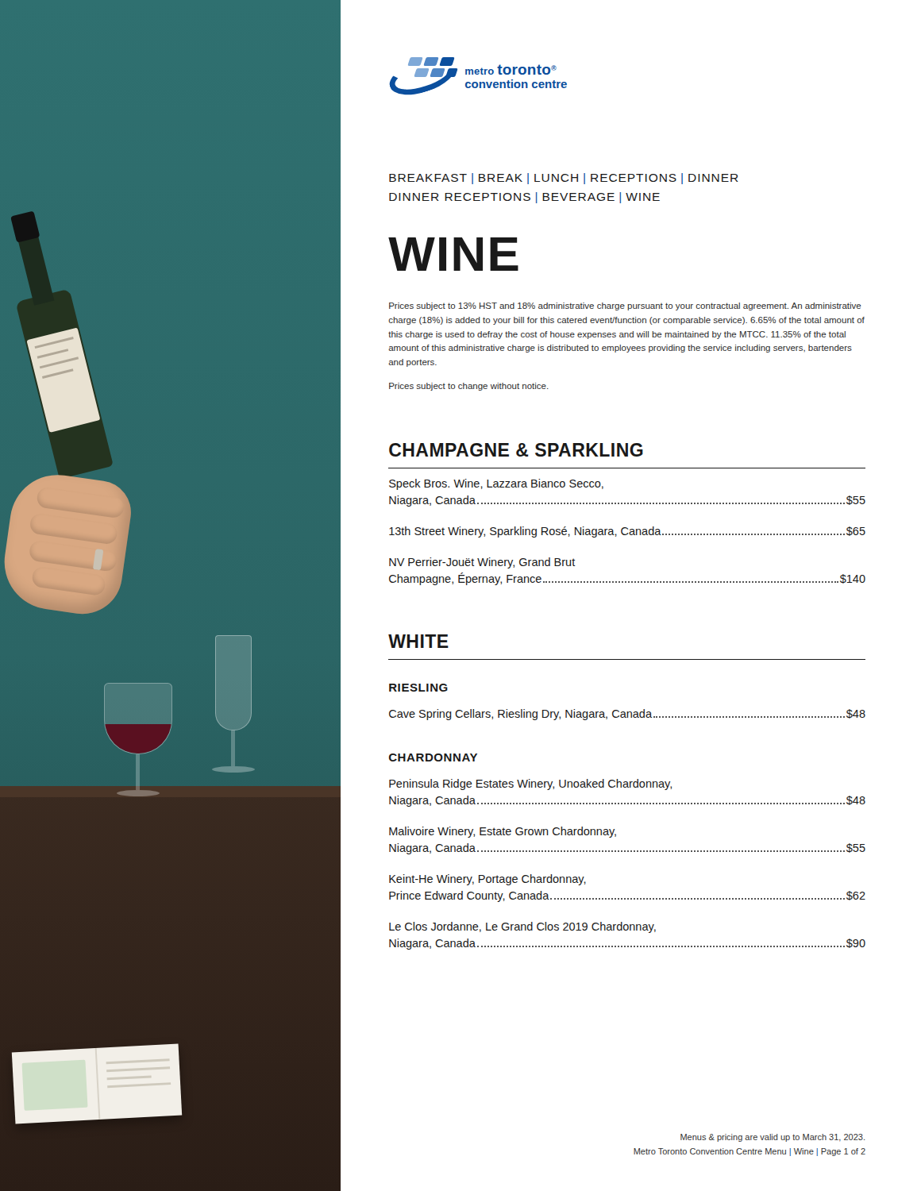metro toronto®
convention centre
BREAKFAST|BREAK|LUNCH|RECEPTIONS|DINNER
DINNER RECEPTIONS|BEVERAGE|WINE
WINE
Prices subject to 13% HST and 18% administrative charge pursuant to your contractual agreement. An administrative charge (18%) is added to your bill for this catered event/function (or comparable service). 6.65% of the total amount of this charge is used to defray the cost of house expenses and will be maintained by the MTCC. 11.35% of the total amount of this administrative charge is distributed to employees providing the service including servers, bartenders and porters.
Prices subject to change without notice.
CHAMPAGNE & SPARKLING
Speck Bros. Wine, Lazzara Bianco Secco,
Niagara, Canada $55
13th Street Winery, Sparkling Rosé, Niagara, Canada $65
NV Perrier-Jouët Winery, Grand Brut
Champagne, Épernay, France $140
WHITE
RIESLING
Cave Spring Cellars, Riesling Dry, Niagara, Canada $48
CHARDONNAY
Peninsula Ridge Estates Winery, Unoaked Chardonnay,
Niagara, Canada $48
Malivoire Winery, Estate Grown Chardonnay,
Niagara, Canada $55
Keint-He Winery, Portage Chardonnay,
Prince Edward County, Canada $62
Le Clos Jordanne, Le Grand Clos 2019 Chardonnay,
Niagara, Canada $90
Menus & pricing are valid up to March 31, 2023.
Metro Toronto Convention Centre Menu | Wine | Page 1 of 2